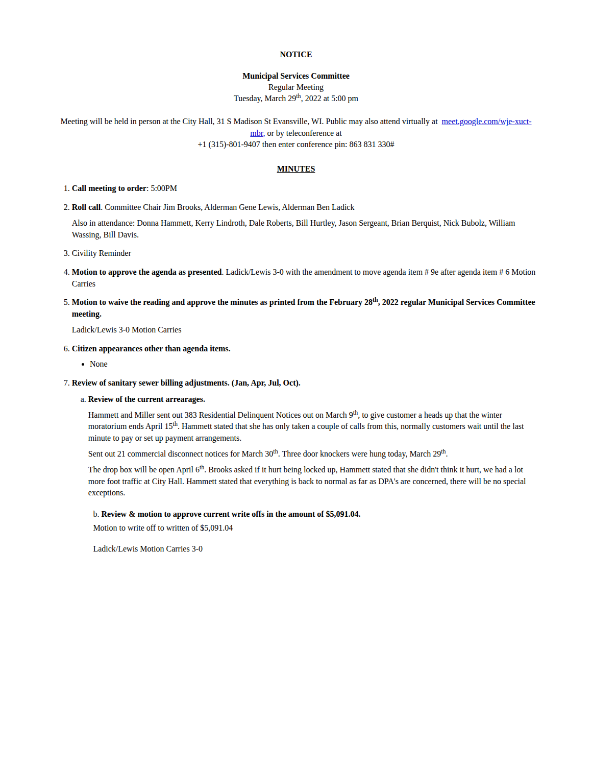NOTICE
Municipal Services Committee
Regular Meeting
Tuesday, March 29th, 2022 at 5:00 pm
Meeting will be held in person at the City Hall, 31 S Madison St Evansville, WI. Public may also attend virtually at meet.google.com/wje-xuct-mbr, or by teleconference at
+1 (315)-801-9407 then enter conference pin: 863 831 330#
MINUTES
Call meeting to order: 5:00PM
Roll call. Committee Chair Jim Brooks, Alderman Gene Lewis, Alderman Ben Ladick
Also in attendance: Donna Hammett, Kerry Lindroth, Dale Roberts, Bill Hurtley, Jason Sergeant, Brian Berquist, Nick Bubolz, William Wassing, Bill Davis.
Civility Reminder
Motion to approve the agenda as presented. Ladick/Lewis 3-0 with the amendment to move agenda item # 9e after agenda item # 6 Motion Carries
Motion to waive the reading and approve the minutes as printed from the February 28th, 2022 regular Municipal Services Committee meeting.
Ladick/Lewis 3-0 Motion Carries
Citizen appearances other than agenda items.
None
Review of sanitary sewer billing adjustments. (Jan, Apr, Jul, Oct).
Review of the current arrearages.
Hammett and Miller sent out 383 Residential Delinquent Notices out on March 9th, to give customer a heads up that the winter moratorium ends April 15th. Hammett stated that she has only taken a couple of calls from this, normally customers wait until the last minute to pay or set up payment arrangements.
Sent out 21 commercial disconnect notices for March 30th. Three door knockers were hung today, March 29th.
The drop box will be open April 6th. Brooks asked if it hurt being locked up, Hammett stated that she didn't think it hurt, we had a lot more foot traffic at City Hall. Hammett stated that everything is back to normal as far as DPA's are concerned, there will be no special exceptions.
b. Review & motion to approve current write offs in the amount of $5,091.04.
Motion to write off to written of $5,091.04
Ladick/Lewis Motion Carries 3-0